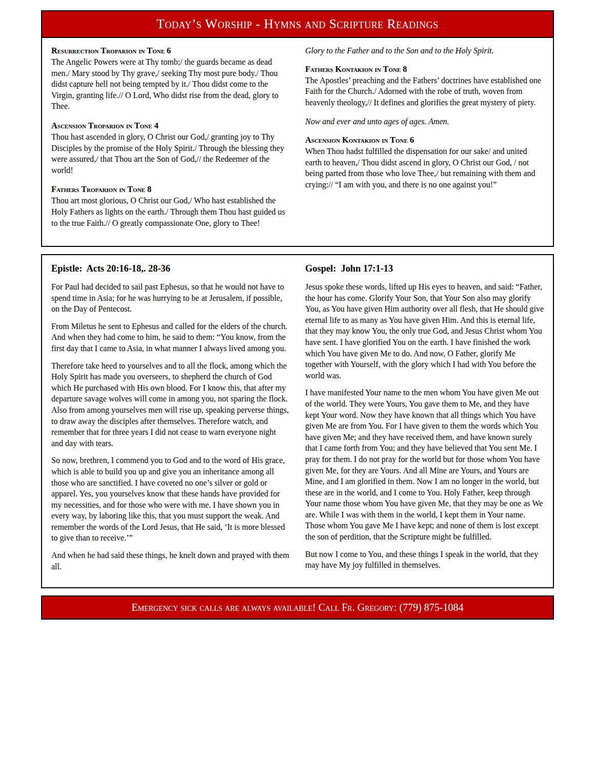Today’s Worship - Hymns and Scripture Readings
Resurrection Troparion in Tone 6
The Angelic Powers were at Thy tomb;/ the guards became as dead men./ Mary stood by Thy grave,/ seeking Thy most pure body./ Thou didst capture hell not being tempted by it./ Thou didst come to the Virgin, granting life.// O Lord, Who didst rise from the dead, glory to Thee.
Ascension Troparion in Tone 4
Thou hast ascended in glory, O Christ our God,/ granting joy to Thy Disciples by the promise of the Holy Spirit./ Through the blessing they were assured,/ that Thou art the Son of God,// the Redeemer of the world!
Fathers Troparion in Tone 8
Thou art most glorious, O Christ our God,/ Who hast established the Holy Fathers as lights on the earth./ Through them Thou hast guided us to the true Faith.// O greatly compassionate One, glory to Thee!
Glory to the Father and to the Son and to the Holy Spirit.
Fathers Kontakion in Tone 8
The Apostles’ preaching and the Fathers’ doctrines have established one Faith for the Church./ Adorned with the robe of truth, woven from heavenly theology,// It defines and glorifies the great mystery of piety.
Now and ever and unto ages of ages. Amen.
Ascension Kontakion in Tone 6
When Thou hadst fulfilled the dispensation for our sake/ and united earth to heaven,/ Thou didst ascend in glory, O Christ our God, / not being parted from those who love Thee,/ but remaining with them and crying:// “I am with you, and there is no one against you!”
Epistle: Acts 20:16-18,. 28-36
For Paul had decided to sail past Ephesus, so that he would not have to spend time in Asia; for he was hurrying to be at Jerusalem, if possible, on the Day of Pentecost.
From Miletus he sent to Ephesus and called for the elders of the church. And when they had come to him, he said to them: “You know, from the first day that I came to Asia, in what manner I always lived among you.
Therefore take heed to yourselves and to all the flock, among which the Holy Spirit has made you overseers, to shepherd the church of God which He purchased with His own blood. For I know this, that after my departure savage wolves will come in among you, not sparing the flock. Also from among yourselves men will rise up, speaking perverse things, to draw away the disciples after themselves. Therefore watch, and remember that for three years I did not cease to warn everyone night and day with tears.
So now, brethren, I commend you to God and to the word of His grace, which is able to build you up and give you an inheritance among all those who are sanctified. I have coveted no one’s silver or gold or apparel. Yes, you yourselves know that these hands have provided for my necessities, and for those who were with me. I have shown you in every way, by laboring like this, that you must support the weak. And remember the words of the Lord Jesus, that He said, ‘It is more blessed to give than to receive.’”
And when he had said these things, he knelt down and prayed with them all.
Gospel: John 17:1-13
Jesus spoke these words, lifted up His eyes to heaven, and said: “Father, the hour has come. Glorify Your Son, that Your Son also may glorify You, as You have given Him authority over all flesh, that He should give eternal life to as many as You have given Him. And this is eternal life, that they may know You, the only true God, and Jesus Christ whom You have sent. I have glorified You on the earth. I have finished the work which You have given Me to do. And now, O Father, glorify Me together with Yourself, with the glory which I had with You before the world was.
I have manifested Your name to the men whom You have given Me out of the world. They were Yours, You gave them to Me, and they have kept Your word. Now they have known that all things which You have given Me are from You. For I have given to them the words which You have given Me; and they have received them, and have known surely that I came forth from You; and they have believed that You sent Me. I pray for them. I do not pray for the world but for those whom You have given Me, for they are Yours. And all Mine are Yours, and Yours are Mine, and I am glorified in them. Now I am no longer in the world, but these are in the world, and I come to You. Holy Father, keep through Your name those whom You have given Me, that they may be one as We are. While I was with them in the world, I kept them in Your name. Those whom You gave Me I have kept; and none of them is lost except the son of perdition, that the Scripture might be fulfilled.
But now I come to You, and these things I speak in the world, that they may have My joy fulfilled in themselves.
Emergency sick calls are always available! Call Fr. Gregory: (779) 875-1084